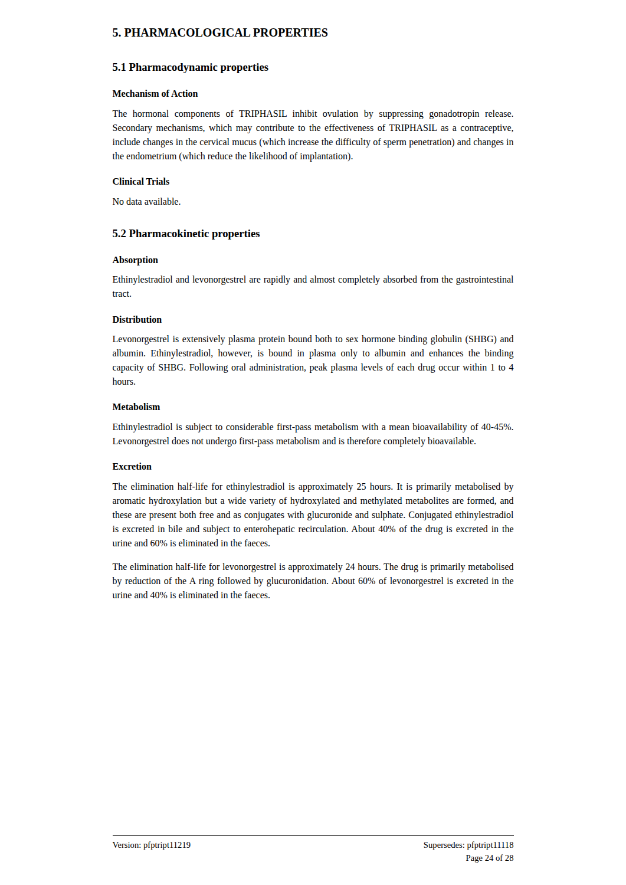5. PHARMACOLOGICAL PROPERTIES
5.1 Pharmacodynamic properties
Mechanism of Action
The hormonal components of TRIPHASIL inhibit ovulation by suppressing gonadotropin release. Secondary mechanisms, which may contribute to the effectiveness of TRIPHASIL as a contraceptive, include changes in the cervical mucus (which increase the difficulty of sperm penetration) and changes in the endometrium (which reduce the likelihood of implantation).
Clinical Trials
No data available.
5.2 Pharmacokinetic properties
Absorption
Ethinylestradiol and levonorgestrel are rapidly and almost completely absorbed from the gastrointestinal tract.
Distribution
Levonorgestrel is extensively plasma protein bound both to sex hormone binding globulin (SHBG) and albumin. Ethinylestradiol, however, is bound in plasma only to albumin and enhances the binding capacity of SHBG. Following oral administration, peak plasma levels of each drug occur within 1 to 4 hours.
Metabolism
Ethinylestradiol is subject to considerable first-pass metabolism with a mean bioavailability of 40-45%. Levonorgestrel does not undergo first-pass metabolism and is therefore completely bioavailable.
Excretion
The elimination half-life for ethinylestradiol is approximately 25 hours. It is primarily metabolised by aromatic hydroxylation but a wide variety of hydroxylated and methylated metabolites are formed, and these are present both free and as conjugates with glucuronide and sulphate. Conjugated ethinylestradiol is excreted in bile and subject to enterohepatic recirculation. About 40% of the drug is excreted in the urine and 60% is eliminated in the faeces.
The elimination half-life for levonorgestrel is approximately 24 hours. The drug is primarily metabolised by reduction of the A ring followed by glucuronidation. About 60% of levonorgestrel is excreted in the urine and 40% is eliminated in the faeces.
Version: pfptript11219 Supersedes: pfptript11118
Page 24 of 28